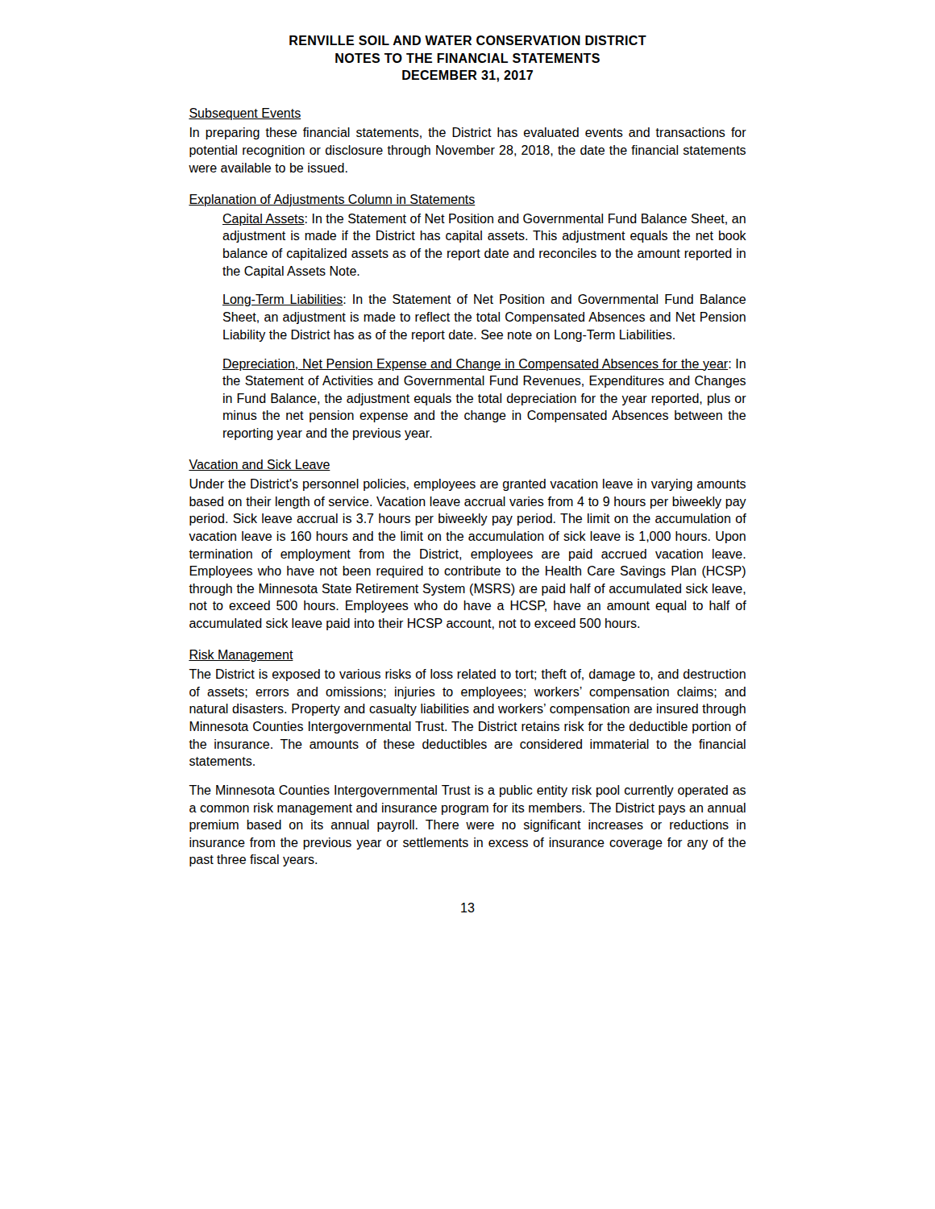Renville Soil and Water Conservation District
Notes to the Financial Statements
December 31, 2017
Subsequent Events
In preparing these financial statements, the District has evaluated events and transactions for potential recognition or disclosure through November 28, 2018, the date the financial statements were available to be issued.
Explanation of Adjustments Column in Statements
Capital Assets: In the Statement of Net Position and Governmental Fund Balance Sheet, an adjustment is made if the District has capital assets. This adjustment equals the net book balance of capitalized assets as of the report date and reconciles to the amount reported in the Capital Assets Note.
Long-Term Liabilities: In the Statement of Net Position and Governmental Fund Balance Sheet, an adjustment is made to reflect the total Compensated Absences and Net Pension Liability the District has as of the report date. See note on Long-Term Liabilities.
Depreciation, Net Pension Expense and Change in Compensated Absences for the year: In the Statement of Activities and Governmental Fund Revenues, Expenditures and Changes in Fund Balance, the adjustment equals the total depreciation for the year reported, plus or minus the net pension expense and the change in Compensated Absences between the reporting year and the previous year.
Vacation and Sick Leave
Under the District's personnel policies, employees are granted vacation leave in varying amounts based on their length of service. Vacation leave accrual varies from 4 to 9 hours per biweekly pay period. Sick leave accrual is 3.7 hours per biweekly pay period. The limit on the accumulation of vacation leave is 160 hours and the limit on the accumulation of sick leave is 1,000 hours. Upon termination of employment from the District, employees are paid accrued vacation leave. Employees who have not been required to contribute to the Health Care Savings Plan (HCSP) through the Minnesota State Retirement System (MSRS) are paid half of accumulated sick leave, not to exceed 500 hours. Employees who do have a HCSP, have an amount equal to half of accumulated sick leave paid into their HCSP account, not to exceed 500 hours.
Risk Management
The District is exposed to various risks of loss related to tort; theft of, damage to, and destruction of assets; errors and omissions; injuries to employees; workers’ compensation claims; and natural disasters. Property and casualty liabilities and workers’ compensation are insured through Minnesota Counties Intergovernmental Trust. The District retains risk for the deductible portion of the insurance. The amounts of these deductibles are considered immaterial to the financial statements.
The Minnesota Counties Intergovernmental Trust is a public entity risk pool currently operated as a common risk management and insurance program for its members. The District pays an annual premium based on its annual payroll. There were no significant increases or reductions in insurance from the previous year or settlements in excess of insurance coverage for any of the past three fiscal years.
13